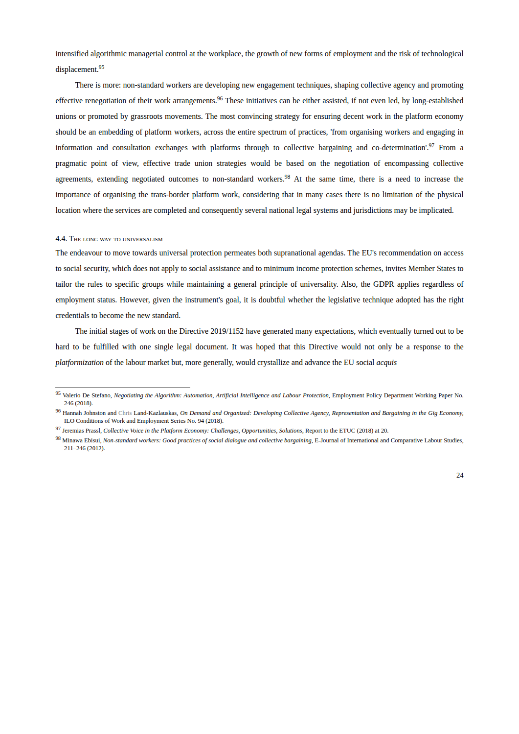intensified algorithmic managerial control at the workplace, the growth of new forms of employment and the risk of technological displacement.95
There is more: non-standard workers are developing new engagement techniques, shaping collective agency and promoting effective renegotiation of their work arrangements.96 These initiatives can be either assisted, if not even led, by long-established unions or promoted by grassroots movements. The most convincing strategy for ensuring decent work in the platform economy should be an embedding of platform workers, across the entire spectrum of practices, 'from organising workers and engaging in information and consultation exchanges with platforms through to collective bargaining and co-determination'.97 From a pragmatic point of view, effective trade union strategies would be based on the negotiation of encompassing collective agreements, extending negotiated outcomes to non-standard workers.98 At the same time, there is a need to increase the importance of organising the trans-border platform work, considering that in many cases there is no limitation of the physical location where the services are completed and consequently several national legal systems and jurisdictions may be implicated.
4.4. The long way to universalism
The endeavour to move towards universal protection permeates both supranational agendas. The EU's recommendation on access to social security, which does not apply to social assistance and to minimum income protection schemes, invites Member States to tailor the rules to specific groups while maintaining a general principle of universality. Also, the GDPR applies regardless of employment status. However, given the instrument's goal, it is doubtful whether the legislative technique adopted has the right credentials to become the new standard.
The initial stages of work on the Directive 2019/1152 have generated many expectations, which eventually turned out to be hard to be fulfilled with one single legal document. It was hoped that this Directive would not only be a response to the platformization of the labour market but, more generally, would crystallize and advance the EU social acquis
95 Valerio De Stefano, Negotiating the Algorithm: Automation, Artificial Intelligence and Labour Protection, Employment Policy Department Working Paper No. 246 (2018).
96 Hannah Johnston and Chris Land-Kazlauskas, On Demand and Organized: Developing Collective Agency, Representation and Bargaining in the Gig Economy, ILO Conditions of Work and Employment Series No. 94 (2018).
97 Jeremias Prassl, Collective Voice in the Platform Economy: Challenges, Opportunities, Solutions, Report to the ETUC (2018) at 20.
98 Minawa Ebisui, Non-standard workers: Good practices of social dialogue and collective bargaining, E-Journal of International and Comparative Labour Studies, 211–246 (2012).
24